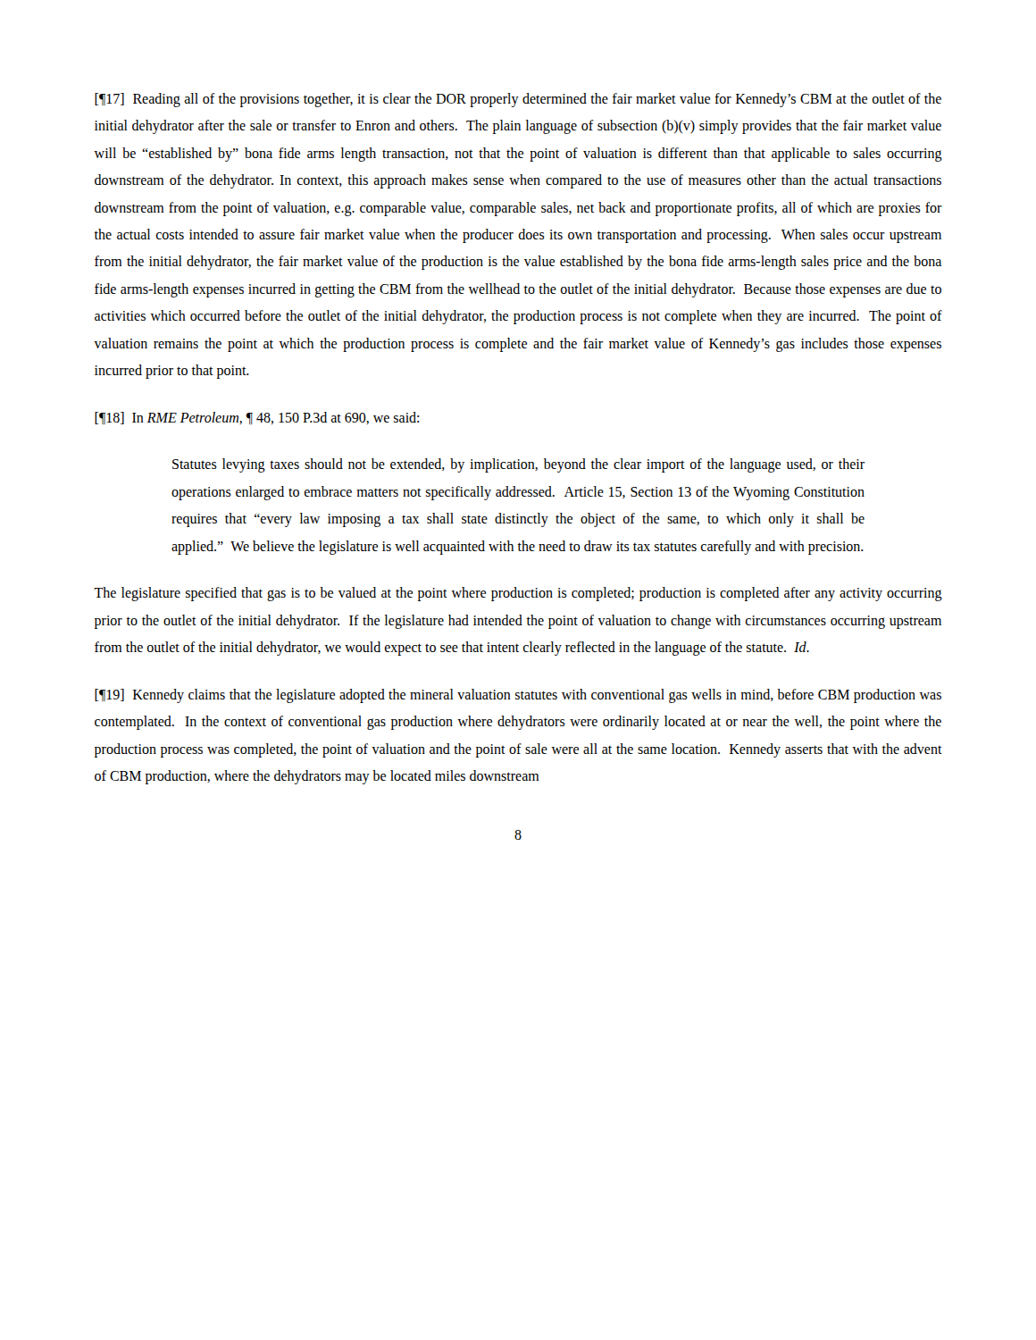[¶17] Reading all of the provisions together, it is clear the DOR properly determined the fair market value for Kennedy’s CBM at the outlet of the initial dehydrator after the sale or transfer to Enron and others. The plain language of subsection (b)(v) simply provides that the fair market value will be “established by” bona fide arms length transaction, not that the point of valuation is different than that applicable to sales occurring downstream of the dehydrator. In context, this approach makes sense when compared to the use of measures other than the actual transactions downstream from the point of valuation, e.g. comparable value, comparable sales, net back and proportionate profits, all of which are proxies for the actual costs intended to assure fair market value when the producer does its own transportation and processing. When sales occur upstream from the initial dehydrator, the fair market value of the production is the value established by the bona fide arms-length sales price and the bona fide arms-length expenses incurred in getting the CBM from the wellhead to the outlet of the initial dehydrator. Because those expenses are due to activities which occurred before the outlet of the initial dehydrator, the production process is not complete when they are incurred. The point of valuation remains the point at which the production process is complete and the fair market value of Kennedy’s gas includes those expenses incurred prior to that point.
[¶18] In RME Petroleum, ¶ 48, 150 P.3d at 690, we said:
Statutes levying taxes should not be extended, by implication, beyond the clear import of the language used, or their operations enlarged to embrace matters not specifically addressed. Article 15, Section 13 of the Wyoming Constitution requires that “every law imposing a tax shall state distinctly the object of the same, to which only it shall be applied.” We believe the legislature is well acquainted with the need to draw its tax statutes carefully and with precision.
The legislature specified that gas is to be valued at the point where production is completed; production is completed after any activity occurring prior to the outlet of the initial dehydrator. If the legislature had intended the point of valuation to change with circumstances occurring upstream from the outlet of the initial dehydrator, we would expect to see that intent clearly reflected in the language of the statute. Id.
[¶19] Kennedy claims that the legislature adopted the mineral valuation statutes with conventional gas wells in mind, before CBM production was contemplated. In the context of conventional gas production where dehydrators were ordinarily located at or near the well, the point where the production process was completed, the point of valuation and the point of sale were all at the same location. Kennedy asserts that with the advent of CBM production, where the dehydrators may be located miles downstream
8